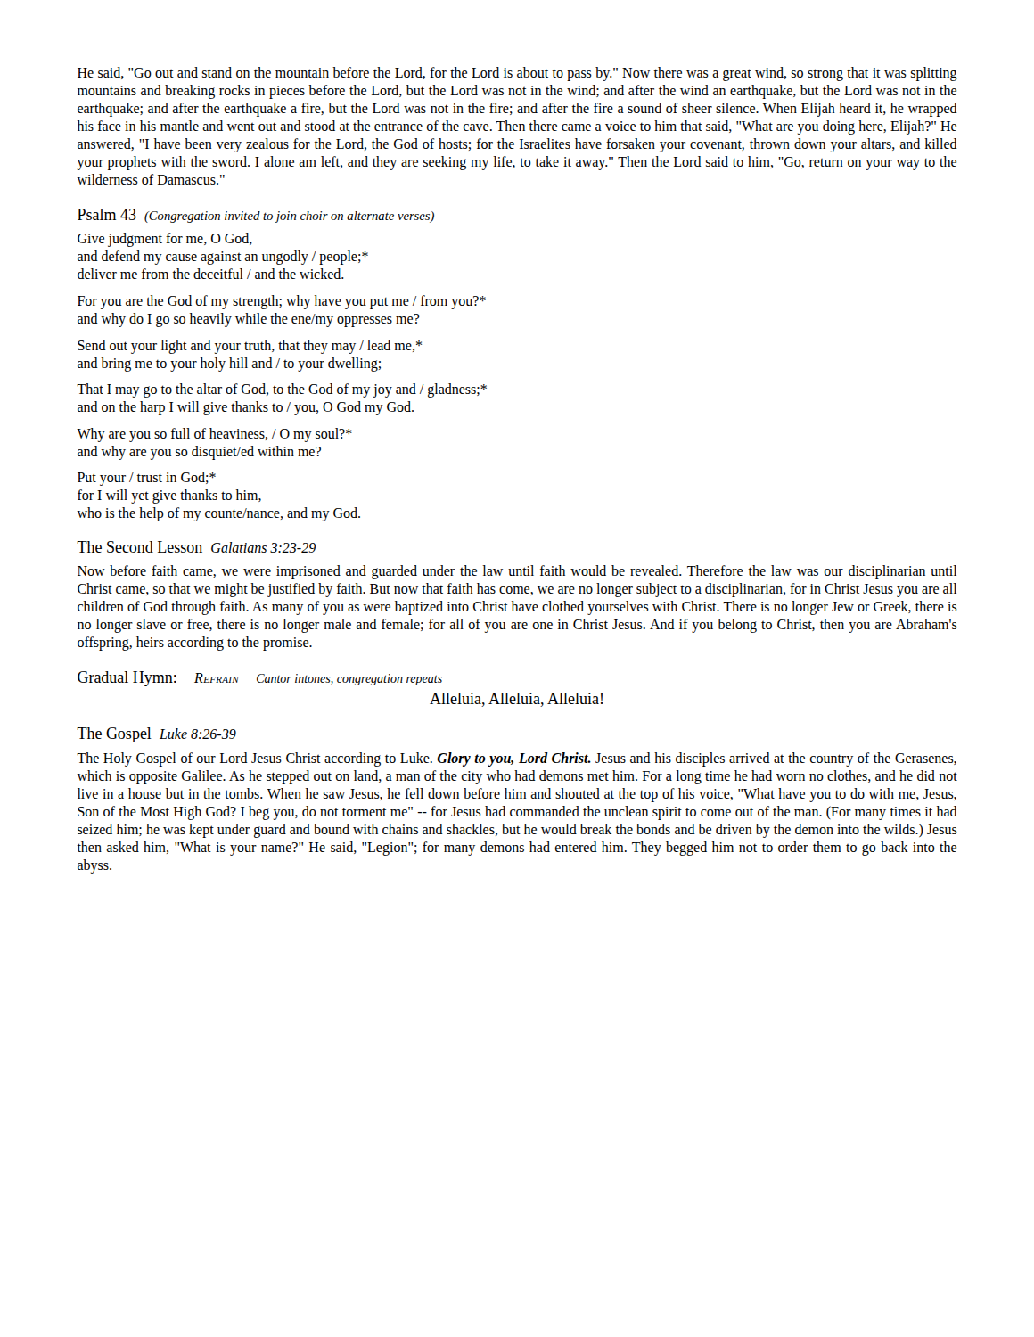He said, "Go out and stand on the mountain before the Lord, for the Lord is about to pass by." Now there was a great wind, so strong that it was splitting mountains and breaking rocks in pieces before the Lord, but the Lord was not in the wind; and after the wind an earthquake, but the Lord was not in the earthquake; and after the earthquake a fire, but the Lord was not in the fire; and after the fire a sound of sheer silence. When Elijah heard it, he wrapped his face in his mantle and went out and stood at the entrance of the cave. Then there came a voice to him that said, "What are you doing here, Elijah?" He answered, "I have been very zealous for the Lord, the God of hosts; for the Israelites have forsaken your covenant, thrown down your altars, and killed your prophets with the sword. I alone am left, and they are seeking my life, to take it away." Then the Lord said to him, "Go, return on your way to the wilderness of Damascus."
Psalm 43 (Congregation invited to join choir on alternate verses)
Give judgment for me, O God,
and defend my cause against an ungodly / people;*
deliver me from the deceitful / and the wicked.
For you are the God of my strength; why have you put me / from you?*
and why do I go so heavily while the ene/my oppresses me?
Send out your light and your truth, that they may / lead me,*
and bring me to your holy hill and / to your dwelling;
That I may go to the altar of God, to the God of my joy and / gladness;*
and on the harp I will give thanks to / you, O God my God.
Why are you so full of heaviness, / O my soul?*
and why are you so disquiet/ed within me?
Put your / trust in God;*
for I will yet give thanks to him,
who is the help of my counte/nance, and my God.
The Second Lesson Galatians 3:23-29
Now before faith came, we were imprisoned and guarded under the law until faith would be revealed. Therefore the law was our disciplinarian until Christ came, so that we might be justified by faith. But now that faith has come, we are no longer subject to a disciplinarian, for in Christ Jesus you are all children of God through faith. As many of you as were baptized into Christ have clothed yourselves with Christ. There is no longer Jew or Greek, there is no longer slave or free, there is no longer male and female; for all of you are one in Christ Jesus. And if you belong to Christ, then you are Abraham's offspring, heirs according to the promise.
Gradual Hymn: Refrain Cantor intones, congregation repeats
Alleluia, Alleluia, Alleluia!
The Gospel Luke 8:26-39
The Holy Gospel of our Lord Jesus Christ according to Luke. Glory to you, Lord Christ. Jesus and his disciples arrived at the country of the Gerasenes, which is opposite Galilee. As he stepped out on land, a man of the city who had demons met him. For a long time he had worn no clothes, and he did not live in a house but in the tombs. When he saw Jesus, he fell down before him and shouted at the top of his voice, "What have you to do with me, Jesus, Son of the Most High God? I beg you, do not torment me" -- for Jesus had commanded the unclean spirit to come out of the man. (For many times it had seized him; he was kept under guard and bound with chains and shackles, but he would break the bonds and be driven by the demon into the wilds.) Jesus then asked him, "What is your name?" He said, "Legion"; for many demons had entered him. They begged him not to order them to go back into the abyss.